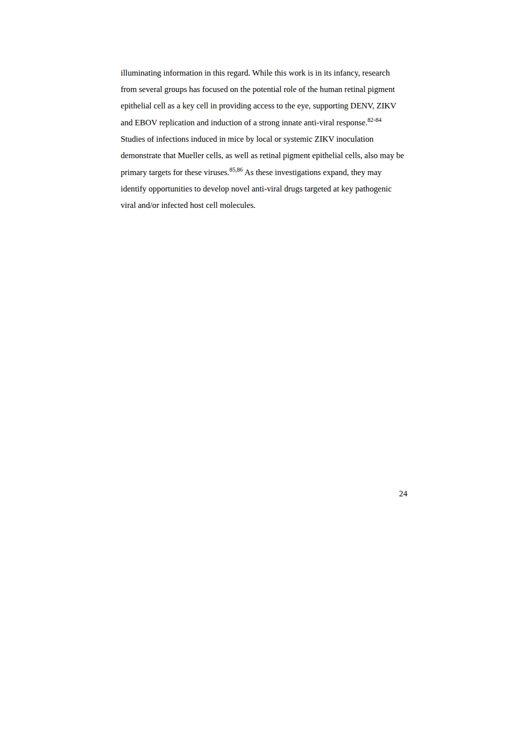illuminating information in this regard. While this work is in its infancy, research from several groups has focused on the potential role of the human retinal pigment epithelial cell as a key cell in providing access to the eye, supporting DENV, ZIKV and EBOV replication and induction of a strong innate anti-viral response.82-84 Studies of infections induced in mice by local or systemic ZIKV inoculation demonstrate that Mueller cells, as well as retinal pigment epithelial cells, also may be primary targets for these viruses.85,86 As these investigations expand, they may identify opportunities to develop novel anti-viral drugs targeted at key pathogenic viral and/or infected host cell molecules.
24